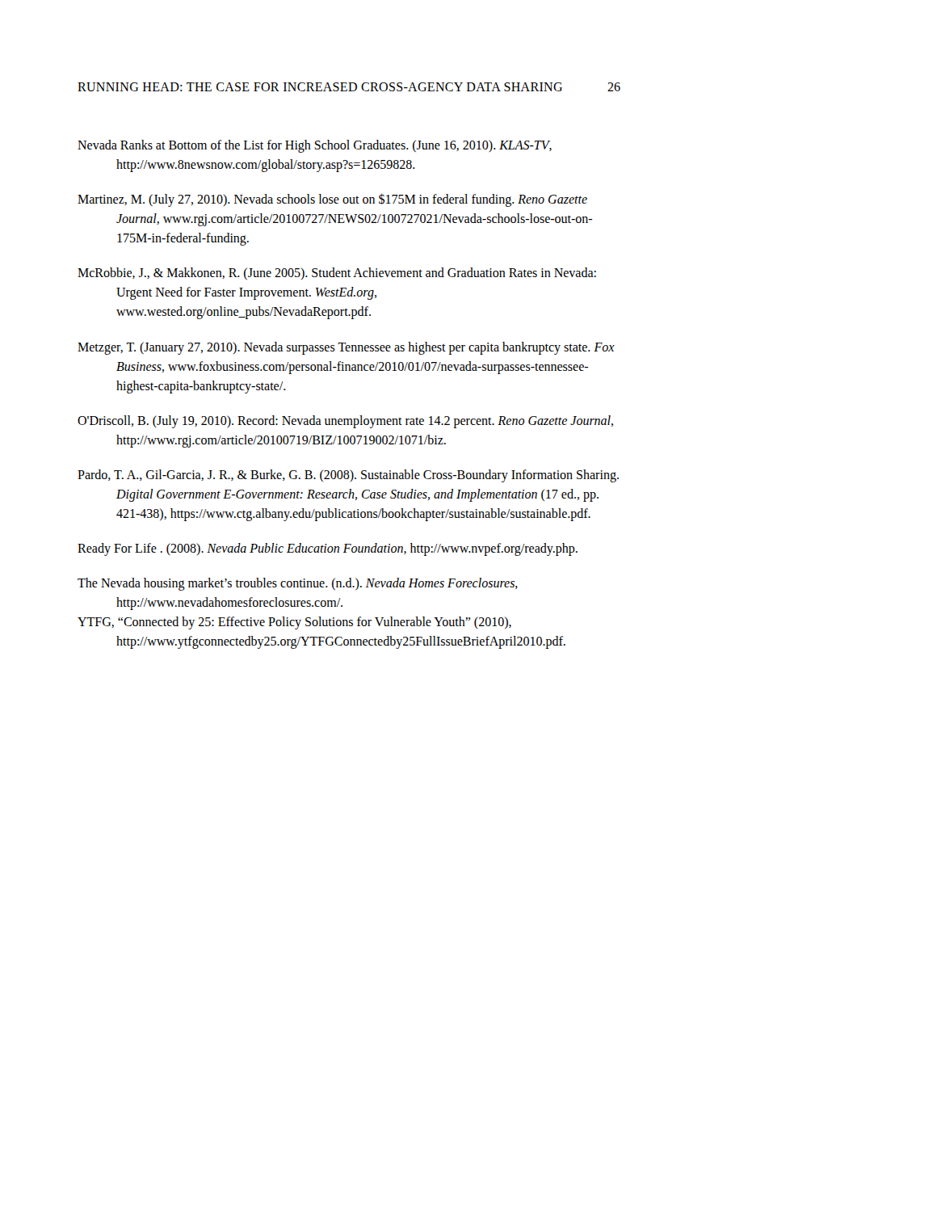Running head: The Case for Increased Cross-Agency Data Sharing 26
Nevada Ranks at Bottom of the List for High School Graduates. (June 16, 2010). KLAS-TV, http://www.8newsnow.com/global/story.asp?s=12659828.
Martinez, M. (July 27, 2010). Nevada schools lose out on $175M in federal funding. Reno Gazette Journal, www.rgj.com/article/20100727/NEWS02/100727021/Nevada-schools-lose-out-on-175M-in-federal-funding.
McRobbie, J., & Makkonen, R. (June 2005). Student Achievement and Graduation Rates in Nevada: Urgent Need for Faster Improvement. WestEd.org, www.wested.org/online_pubs/NevadaReport.pdf.
Metzger, T. (January 27, 2010). Nevada surpasses Tennessee as highest per capita bankruptcy state. Fox Business, www.foxbusiness.com/personal-finance/2010/01/07/nevada-surpasses-tennessee-highest-capita-bankruptcy-state/.
O'Driscoll, B. (July 19, 2010). Record: Nevada unemployment rate 14.2 percent. Reno Gazette Journal, http://www.rgj.com/article/20100719/BIZ/100719002/1071/biz.
Pardo, T. A., Gil-Garcia, J. R., & Burke, G. B. (2008). Sustainable Cross-Boundary Information Sharing. Digital Government E-Government: Research, Case Studies, and Implementation (17 ed., pp. 421-438), https://www.ctg.albany.edu/publications/bookchapter/sustainable/sustainable.pdf.
Ready For Life . (2008). Nevada Public Education Foundation, http://www.nvpef.org/ready.php.
The Nevada housing market’s troubles continue. (n.d.). Nevada Homes Foreclosures, http://www.nevadahomesforeclosures.com/.
YTFG, “Connected by 25: Effective Policy Solutions for Vulnerable Youth” (2010), http://www.ytfgconnectedby25.org/YTFGConnectedby25FullIssueBriefApril2010.pdf.